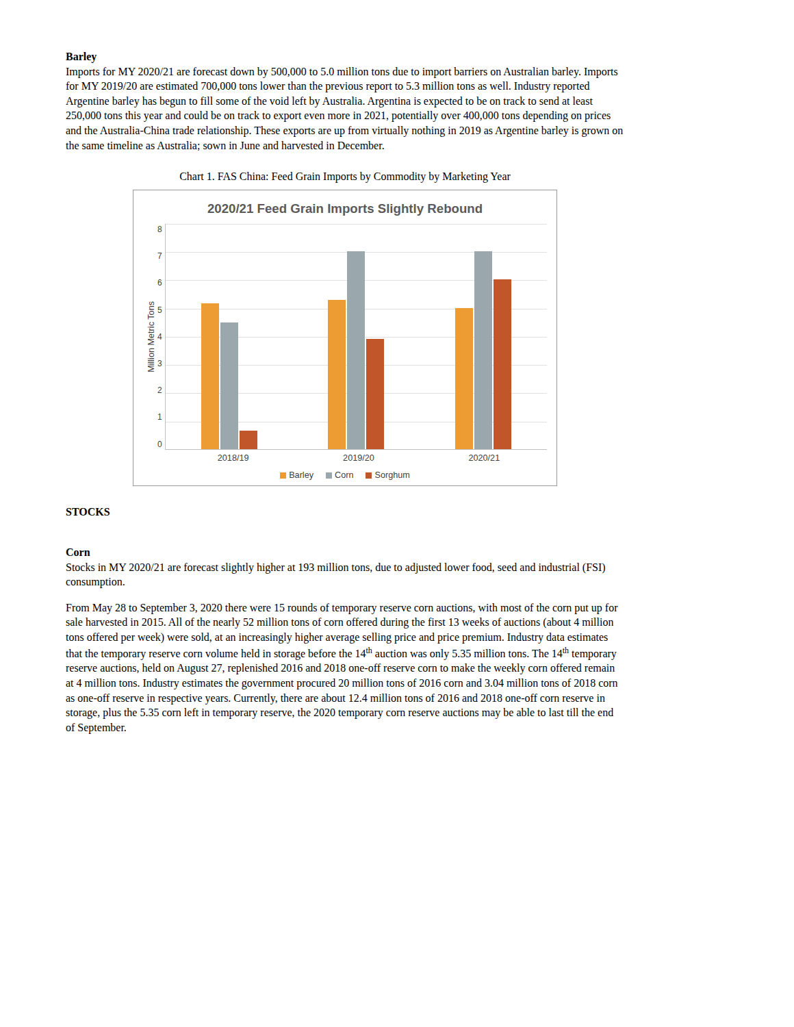Barley
Imports for MY 2020/21 are forecast down by 500,000 to 5.0 million tons due to import barriers on Australian barley. Imports for MY 2019/20 are estimated 700,000 tons lower than the previous report to 5.3 million tons as well. Industry reported Argentine barley has begun to fill some of the void left by Australia. Argentina is expected to be on track to send at least 250,000 tons this year and could be on track to export even more in 2021, potentially over 400,000 tons depending on prices and the Australia-China trade relationship. These exports are up from virtually nothing in 2019 as Argentine barley is grown on the same timeline as Australia; sown in June and harvested in December.
Chart 1. FAS China: Feed Grain Imports by Commodity by Marketing Year
2020/21 Feed Grain Imports Slightly Rebound
Million Metric Tons
8 7 6 5 4 3 2 1 0
2018/19 2019/20 2020/21
Barley
Corn
Sorghum
STOCKS
Corn
Stocks in MY 2020/21 are forecast slightly higher at 193 million tons, due to adjusted lower food, seed and industrial (FSI) consumption.
From May 28 to September 3, 2020 there were 15 rounds of temporary reserve corn auctions, with most of the corn put up for sale harvested in 2015. All of the nearly 52 million tons of corn offered during the first 13 weeks of auctions (about 4 million tons offered per week) were sold, at an increasingly higher average selling price and price premium. Industry data estimates that the temporary reserve corn volume held in storage before the 14th auction was only 5.35 million tons. The 14th temporary reserve auctions, held on August 27, replenished 2016 and 2018 one-off reserve corn to make the weekly corn offered remain at 4 million tons. Industry estimates the government procured 20 million tons of 2016 corn and 3.04 million tons of 2018 corn as one-off reserve in respective years. Currently, there are about 12.4 million tons of 2016 and 2018 one-off corn reserve in storage, plus the 5.35 corn left in temporary reserve, the 2020 temporary corn reserve auctions may be able to last till the end of September.